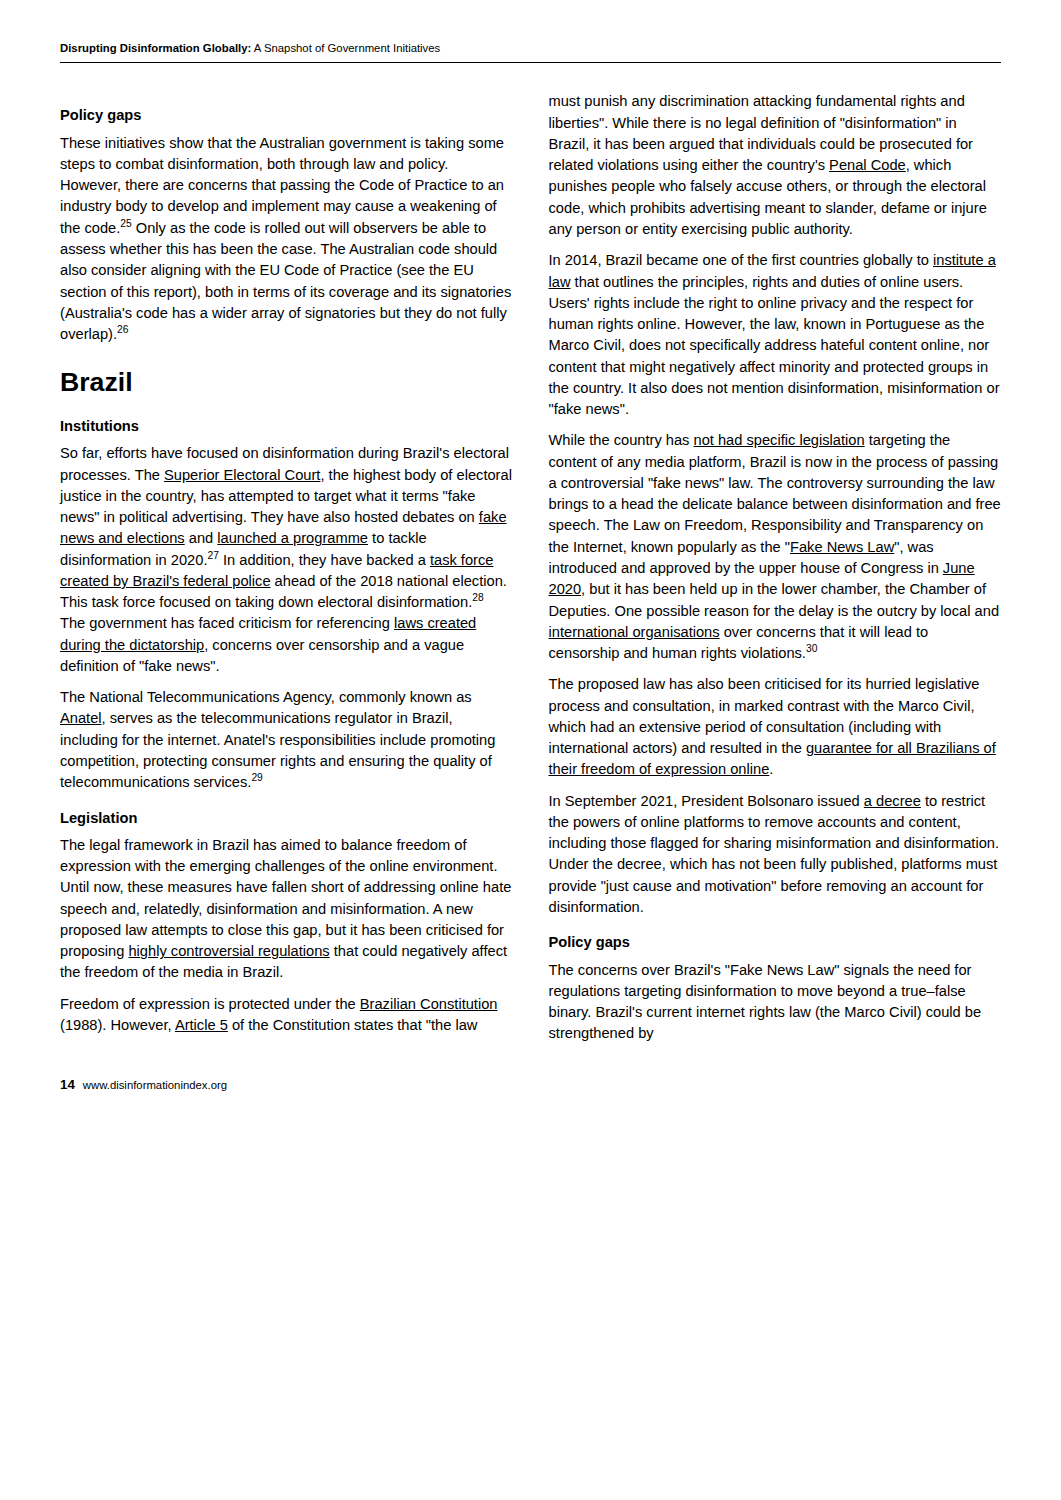Disrupting Disinformation Globally: A Snapshot of Government Initiatives
Policy gaps
These initiatives show that the Australian government is taking some steps to combat disinformation, both through law and policy. However, there are concerns that passing the Code of Practice to an industry body to develop and implement may cause a weakening of the code.25 Only as the code is rolled out will observers be able to assess whether this has been the case. The Australian code should also consider aligning with the EU Code of Practice (see the EU section of this report), both in terms of its coverage and its signatories (Australia's code has a wider array of signatories but they do not fully overlap).26
Brazil
Institutions
So far, efforts have focused on disinformation during Brazil's electoral processes. The Superior Electoral Court, the highest body of electoral justice in the country, has attempted to target what it terms "fake news" in political advertising. They have also hosted debates on fake news and elections and launched a programme to tackle disinformation in 2020.27 In addition, they have backed a task force created by Brazil's federal police ahead of the 2018 national election. This task force focused on taking down electoral disinformation.28 The government has faced criticism for referencing laws created during the dictatorship, concerns over censorship and a vague definition of "fake news".
The National Telecommunications Agency, commonly known as Anatel, serves as the telecommunications regulator in Brazil, including for the internet. Anatel's responsibilities include promoting competition, protecting consumer rights and ensuring the quality of telecommunications services.29
Legislation
The legal framework in Brazil has aimed to balance freedom of expression with the emerging challenges of the online environment. Until now, these measures have fallen short of addressing online hate speech and, relatedly, disinformation and misinformation. A new proposed law attempts to close this gap, but it has been criticised for proposing highly controversial regulations that could negatively affect the freedom of the media in Brazil.
Freedom of expression is protected under the Brazilian Constitution (1988). However, Article 5 of the Constitution states that "the law must punish any discrimination attacking fundamental rights and liberties". While there is no legal definition of "disinformation" in Brazil, it has been argued that individuals could be prosecuted for related violations using either the country's Penal Code, which punishes people who falsely accuse others, or through the electoral code, which prohibits advertising meant to slander, defame or injure any person or entity exercising public authority.
In 2014, Brazil became one of the first countries globally to institute a law that outlines the principles, rights and duties of online users. Users' rights include the right to online privacy and the respect for human rights online. However, the law, known in Portuguese as the Marco Civil, does not specifically address hateful content online, nor content that might negatively affect minority and protected groups in the country. It also does not mention disinformation, misinformation or "fake news".
While the country has not had specific legislation targeting the content of any media platform, Brazil is now in the process of passing a controversial "fake news" law. The controversy surrounding the law brings to a head the delicate balance between disinformation and free speech. The Law on Freedom, Responsibility and Transparency on the Internet, known popularly as the "Fake News Law", was introduced and approved by the upper house of Congress in June 2020, but it has been held up in the lower chamber, the Chamber of Deputies. One possible reason for the delay is the outcry by local and international organisations over concerns that it will lead to censorship and human rights violations.30
The proposed law has also been criticised for its hurried legislative process and consultation, in marked contrast with the Marco Civil, which had an extensive period of consultation (including with international actors) and resulted in the guarantee for all Brazilians of their freedom of expression online.
In September 2021, President Bolsonaro issued a decree to restrict the powers of online platforms to remove accounts and content, including those flagged for sharing misinformation and disinformation. Under the decree, which has not been fully published, platforms must provide "just cause and motivation" before removing an account for disinformation.
Policy gaps
The concerns over Brazil's "Fake News Law" signals the need for regulations targeting disinformation to move beyond a true–false binary. Brazil's current internet rights law (the Marco Civil) could be strengthened by
14www.disinformationindex.org